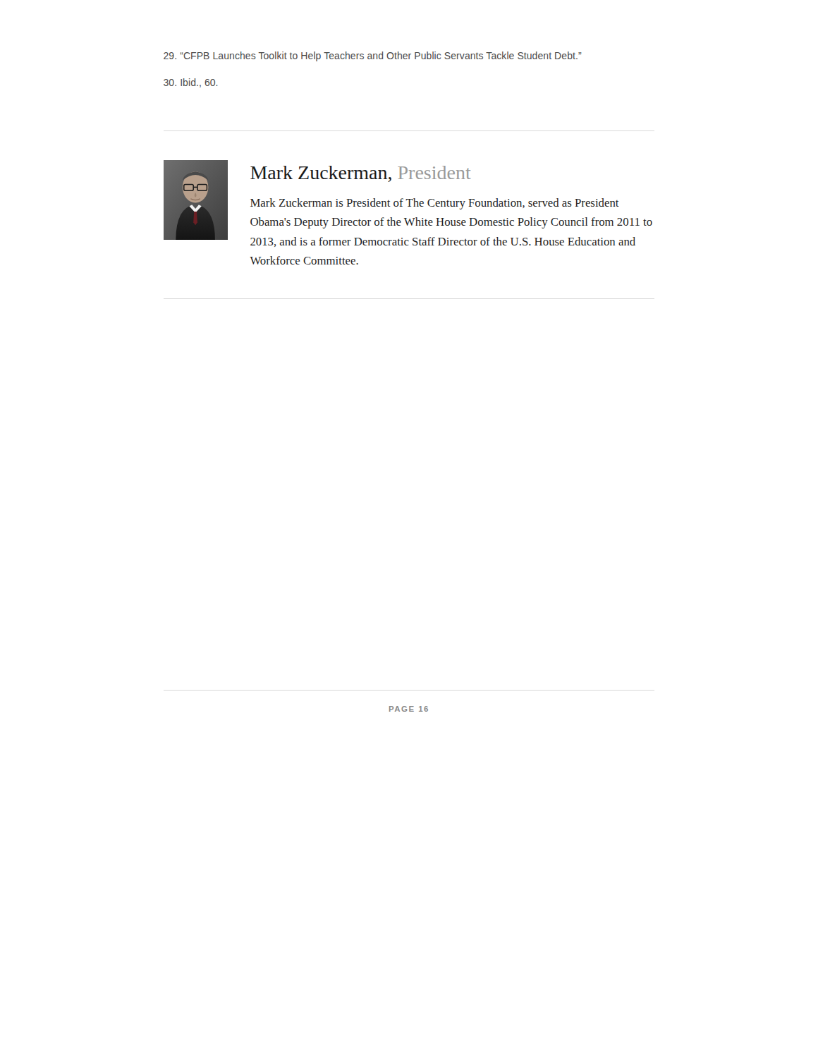29. “CFPB Launches Toolkit to Help Teachers and Other Public Servants Tackle Student Debt.”
30. Ibid., 60.
Mark Zuckerman, President
Mark Zuckerman is President of The Century Foundation, served as President Obama's Deputy Director of the White House Domestic Policy Council from 2011 to 2013, and is a former Democratic Staff Director of the U.S. House Education and Workforce Committee.
PAGE 16